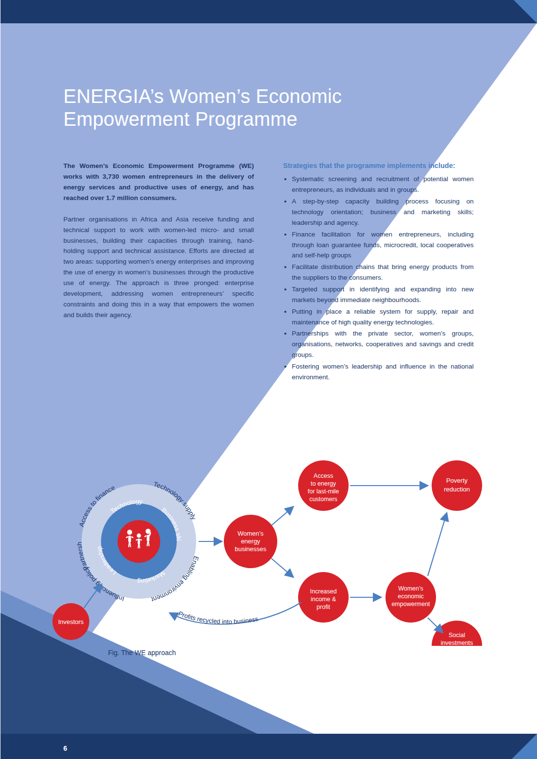ENERGIA’s Women’s Economic
Empowerment Programme
The Women’s Economic Empowerment Programme (WE) works with 3,730 women entrepreneurs in the delivery of energy services and productive uses of energy, and has reached over 1.7 million consumers.
Partner organisations in Africa and Asia receive funding and technical support to work with women-led micro- and small businesses, building their capacities through training, hand-holding support and technical assistance. Efforts are directed at two areas: supporting women’s energy enterprises and improving the use of energy in women’s businesses through the productive use of energy. The approach is three pronged: enterprise development, addressing women entrepreneurs’ specific constraints and doing this in a way that empowers the women and builds their agency.
Strategies that the programme implements include:
Systematic screening and recruitment of potential women entrepreneurs, as individuals and in groups.
A step-by-step capacity building process focusing on technology orientation; business and marketing skills; leadership and agency.
Finance facilitation for women entrepreneurs, including through loan guarantee funds, microcredit, local cooperatives and self-help groups
Facilitate distribution chains that bring energy products from the suppliers to the consumers.
Targeted support in identifying and expanding into new markets beyond immediate neighbourhoods.
Putting in place a reliable system for supply, repair and maintenance of high quality energy technologies.
Partnerships with the private sector, women’s groups, organisations, networks, cooperatives and savings and credit groups.
Fostering women’s leadership and influence in the national environment.
Access to finance Technology supply Enabling environment Influencing policy Partnerships Technology Business skills Marketing Leadership Investors Women’s energy businesses Access to energy for last-mile customers Increased income & profit Poverty reduction Women’s economic empowerment Social investments in health/ education Profits recycled into business
Fig. The WE approach
6